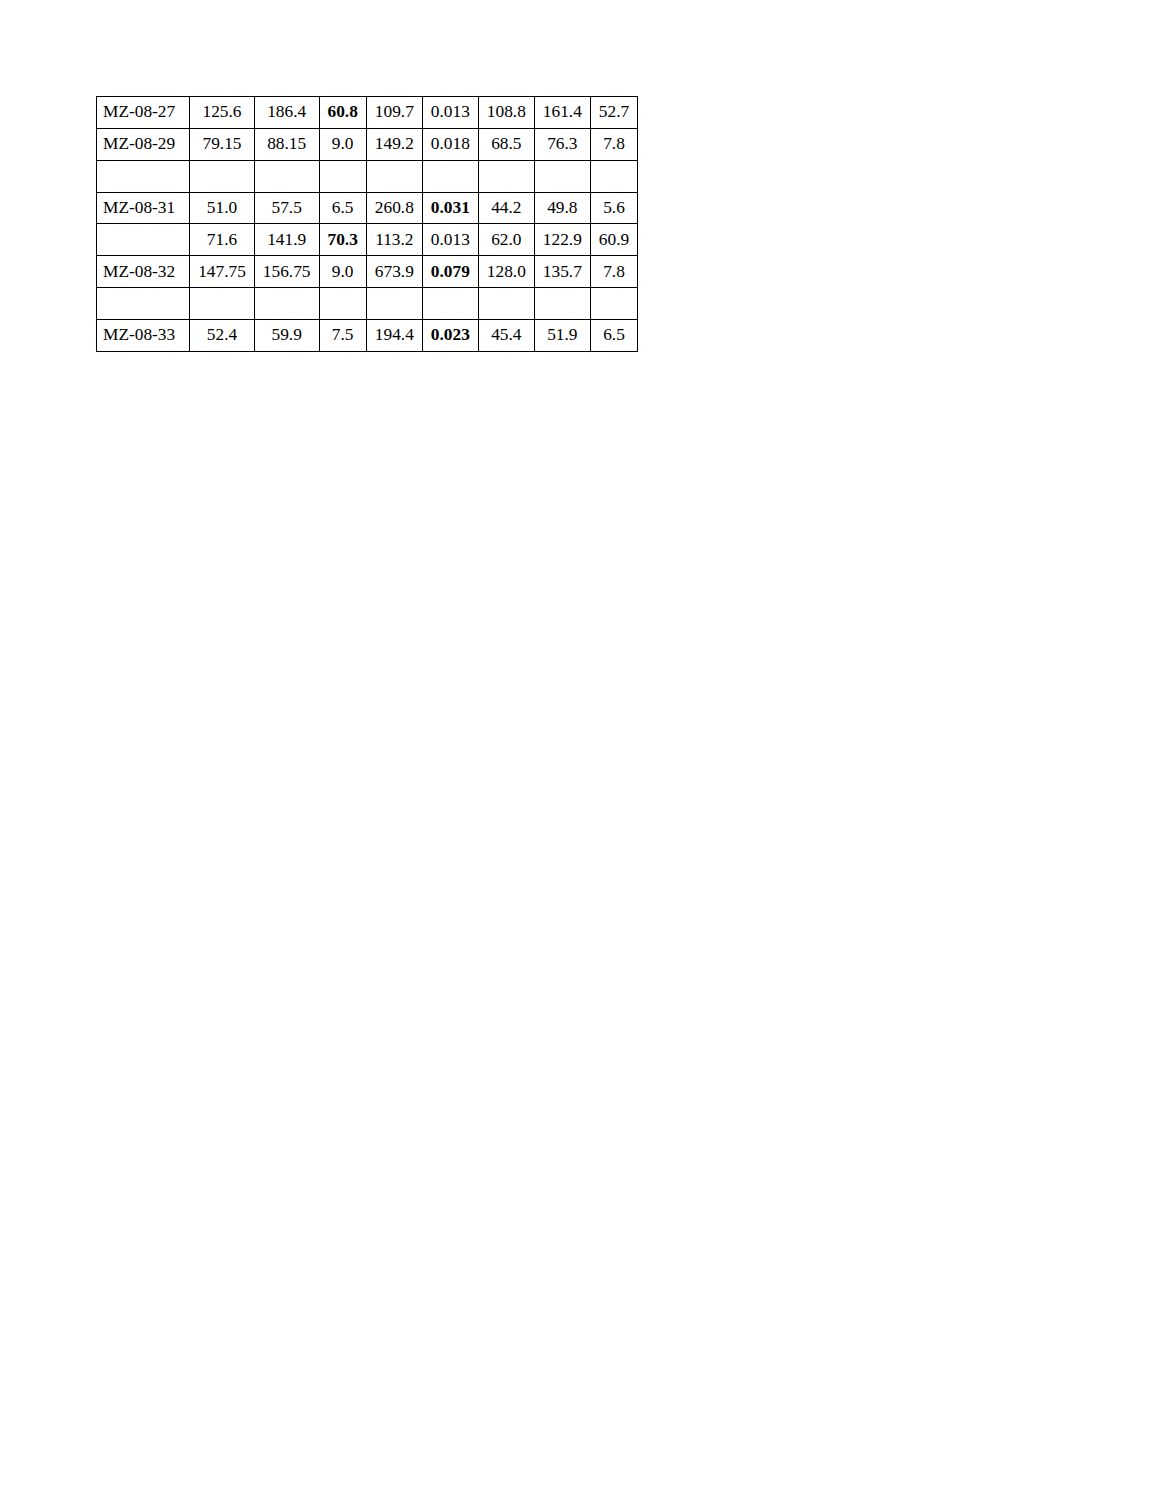| MZ-08-27 | 125.6 | 186.4 | 60.8 | 109.7 | 0.013 | 108.8 | 161.4 | 52.7 |
| MZ-08-29 | 79.15 | 88.15 | 9.0 | 149.2 | 0.018 | 68.5 | 76.3 | 7.8 |
| MZ-08-31 | 51.0 | 57.5 | 6.5 | 260.8 | 0.031 | 44.2 | 49.8 | 5.6 |
| | 71.6 | 141.9 | 70.3 | 113.2 | 0.013 | 62.0 | 122.9 | 60.9 |
| MZ-08-32 | 147.75 | 156.75 | 9.0 | 673.9 | 0.079 | 128.0 | 135.7 | 7.8 |
| MZ-08-33 | 52.4 | 59.9 | 7.5 | 194.4 | 0.023 | 45.4 | 51.9 | 6.5 |